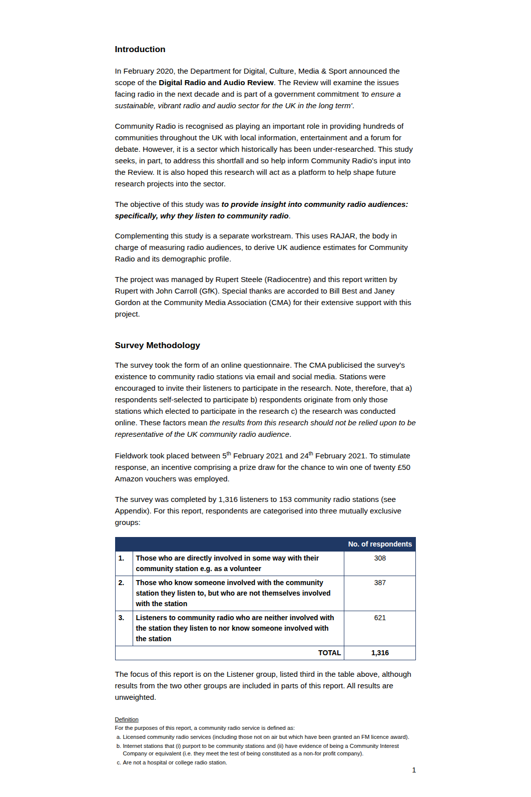Introduction
In February 2020, the Department for Digital, Culture, Media & Sport announced the scope of the Digital Radio and Audio Review. The Review will examine the issues facing radio in the next decade and is part of a government commitment 'to ensure a sustainable, vibrant radio and audio sector for the UK in the long term'.
Community Radio is recognised as playing an important role in providing hundreds of communities throughout the UK with local information, entertainment and a forum for debate. However, it is a sector which historically has been under-researched. This study seeks, in part, to address this shortfall and so help inform Community Radio's input into the Review. It is also hoped this research will act as a platform to help shape future research projects into the sector.
The objective of this study was to provide insight into community radio audiences: specifically, why they listen to community radio.
Complementing this study is a separate workstream. This uses RAJAR, the body in charge of measuring radio audiences, to derive UK audience estimates for Community Radio and its demographic profile.
The project was managed by Rupert Steele (Radiocentre) and this report written by Rupert with John Carroll (GfK). Special thanks are accorded to Bill Best and Janey Gordon at the Community Media Association (CMA) for their extensive support with this project.
Survey Methodology
The survey took the form of an online questionnaire. The CMA publicised the survey's existence to community radio stations via email and social media. Stations were encouraged to invite their listeners to participate in the research. Note, therefore, that a) respondents self-selected to participate b) respondents originate from only those stations which elected to participate in the research c) the research was conducted online. These factors mean the results from this research should not be relied upon to be representative of the UK community radio audience.
Fieldwork took placed between 5th February 2021 and 24th February 2021. To stimulate response, an incentive comprising a prize draw for the chance to win one of twenty £50 Amazon vouchers was employed.
The survey was completed by 1,316 listeners to 153 community radio stations (see Appendix). For this report, respondents are categorised into three mutually exclusive groups:
| | No. of respondents |
| --- | --- |
| 1. | Those who are directly involved in some way with their community station e.g. as a volunteer | 308 |
| 2. | Those who know someone involved with the community station they listen to, but who are not themselves involved with the station | 387 |
| 3. | Listeners to community radio who are neither involved with the station they listen to nor know someone involved with the station | 621 |
| TOTAL | 1,316 |
The focus of this report is on the Listener group, listed third in the table above, although results from the two other groups are included in parts of this report. All results are unweighted.
Definition
For the purposes of this report, a community radio service is defined as:
Licensed community radio services (including those not on air but which have been granted an FM licence award).
Internet stations that (i) purport to be community stations and (ii) have evidence of being a Community Interest Company or equivalent (i.e. they meet the test of being constituted as a non-for profit company).
Are not a hospital or college radio station.
1